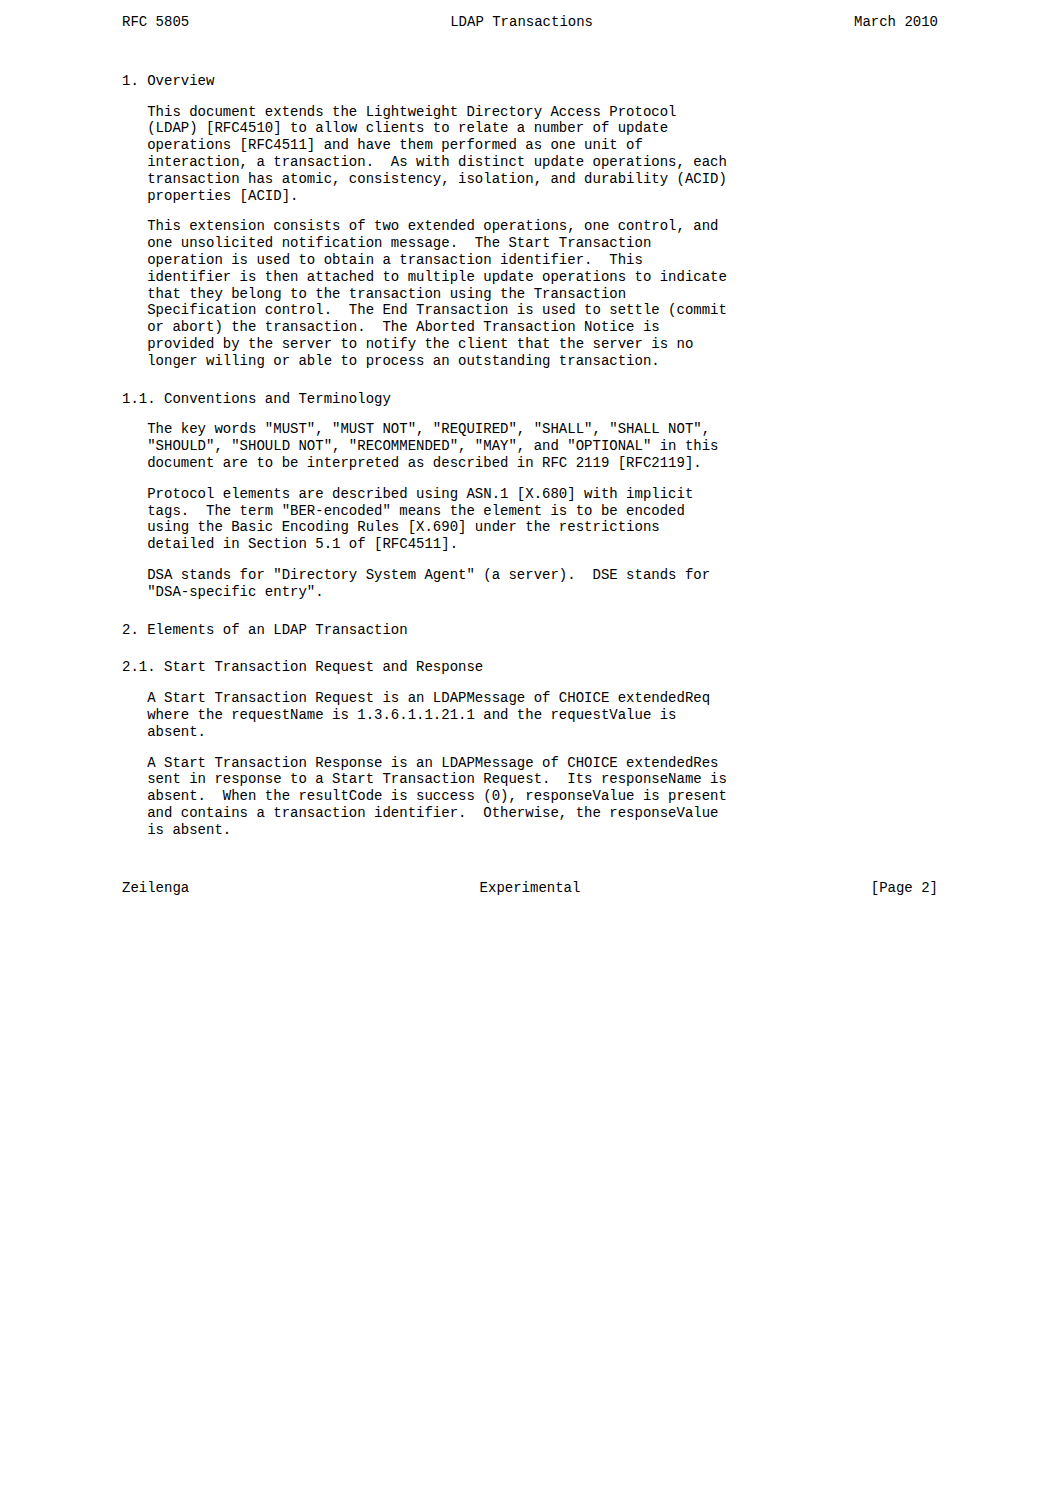RFC 5805 LDAP Transactions March 2010
1. Overview
This document extends the Lightweight Directory Access Protocol (LDAP) [RFC4510] to allow clients to relate a number of update operations [RFC4511] and have them performed as one unit of interaction, a transaction. As with distinct update operations, each transaction has atomic, consistency, isolation, and durability (ACID) properties [ACID].
This extension consists of two extended operations, one control, and one unsolicited notification message. The Start Transaction operation is used to obtain a transaction identifier. This identifier is then attached to multiple update operations to indicate that they belong to the transaction using the Transaction Specification control. The End Transaction is used to settle (commit or abort) the transaction. The Aborted Transaction Notice is provided by the server to notify the client that the server is no longer willing or able to process an outstanding transaction.
1.1. Conventions and Terminology
The key words "MUST", "MUST NOT", "REQUIRED", "SHALL", "SHALL NOT", "SHOULD", "SHOULD NOT", "RECOMMENDED", "MAY", and "OPTIONAL" in this document are to be interpreted as described in RFC 2119 [RFC2119].
Protocol elements are described using ASN.1 [X.680] with implicit tags. The term "BER-encoded" means the element is to be encoded using the Basic Encoding Rules [X.690] under the restrictions detailed in Section 5.1 of [RFC4511].
DSA stands for "Directory System Agent" (a server). DSE stands for "DSA-specific entry".
2. Elements of an LDAP Transaction
2.1. Start Transaction Request and Response
A Start Transaction Request is an LDAPMessage of CHOICE extendedReq where the requestName is 1.3.6.1.1.21.1 and the requestValue is absent.
A Start Transaction Response is an LDAPMessage of CHOICE extendedRes sent in response to a Start Transaction Request. Its responseName is absent. When the resultCode is success (0), responseValue is present and contains a transaction identifier. Otherwise, the responseValue is absent.
Zeilenga Experimental [Page 2]